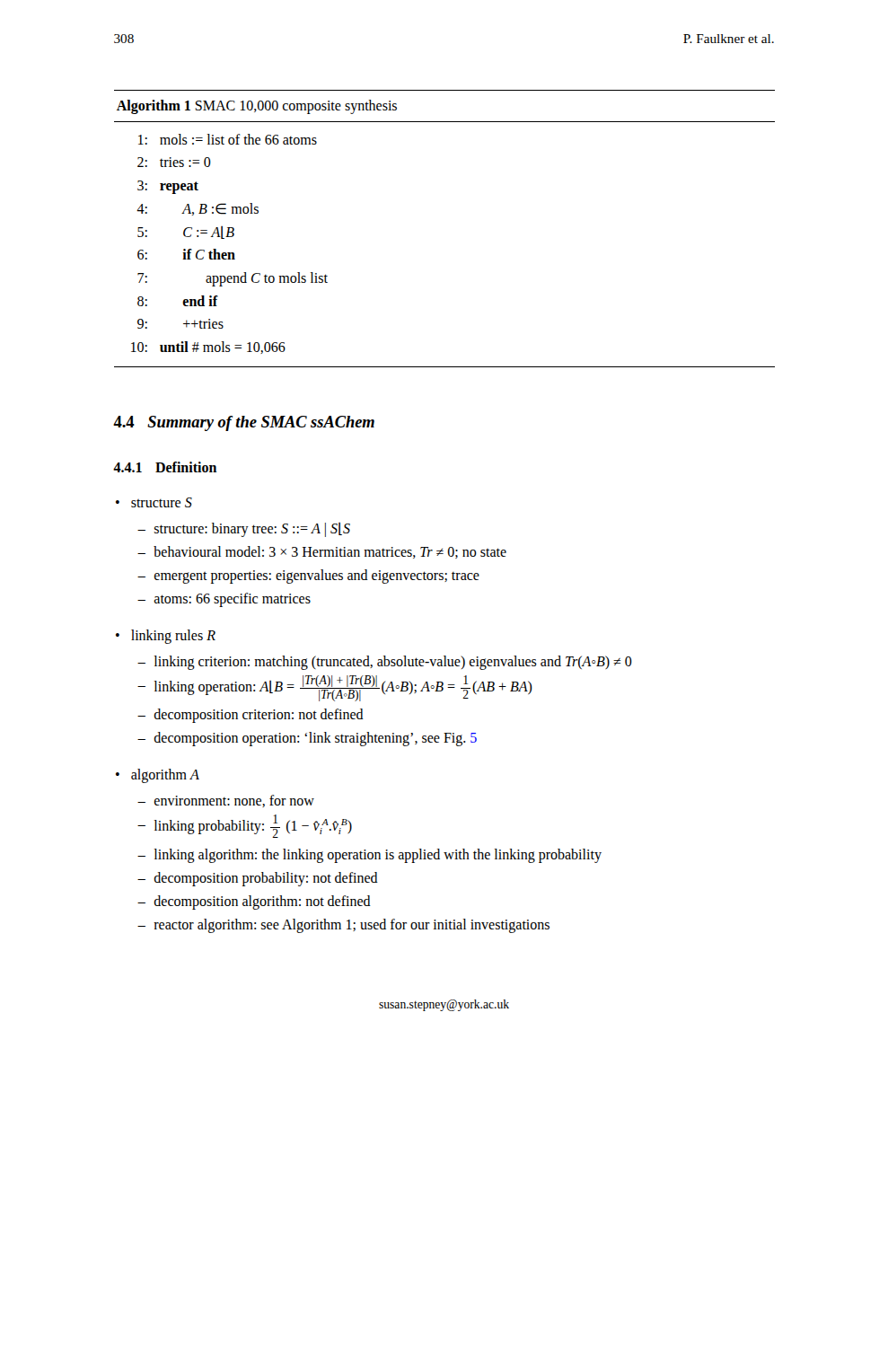308 P. Faulkner et al.
Algorithm 1 SMAC 10,000 composite synthesis
mols := list of the 66 atoms
tries := 0
repeat
A, B :∈ mols
C := A⌊B
if C then
append C to mols list
end if
++tries
until # mols = 10,066
4.4 Summary of the SMAC ssAChem
4.4.1 Definition
structure S
structure: binary tree: S ::= A | S⌊S
behavioural model: 3 × 3 Hermitian matrices, Tr ≠ 0; no state
emergent properties: eigenvalues and eigenvectors; trace
atoms: 66 specific matrices
linking rules R
linking criterion: matching (truncated, absolute-value) eigenvalues and Tr(A◦B) ≠ 0
linking operation: A⌊B = |Tr(A)| + |Tr(B)||Tr(A◦B)|(A◦B); A◦B = 12(AB + BA)
decomposition criterion: not defined
decomposition operation: ‘link straightening’, see Fig. 5
algorithm A
environment: none, for now
linking probability: 12 (1 − v̂iA.v̂iB)
linking algorithm: the linking operation is applied with the linking probability
decomposition probability: not defined
decomposition algorithm: not defined
reactor algorithm: see Algorithm 1; used for our initial investigations
susan.stepney@york.ac.uk